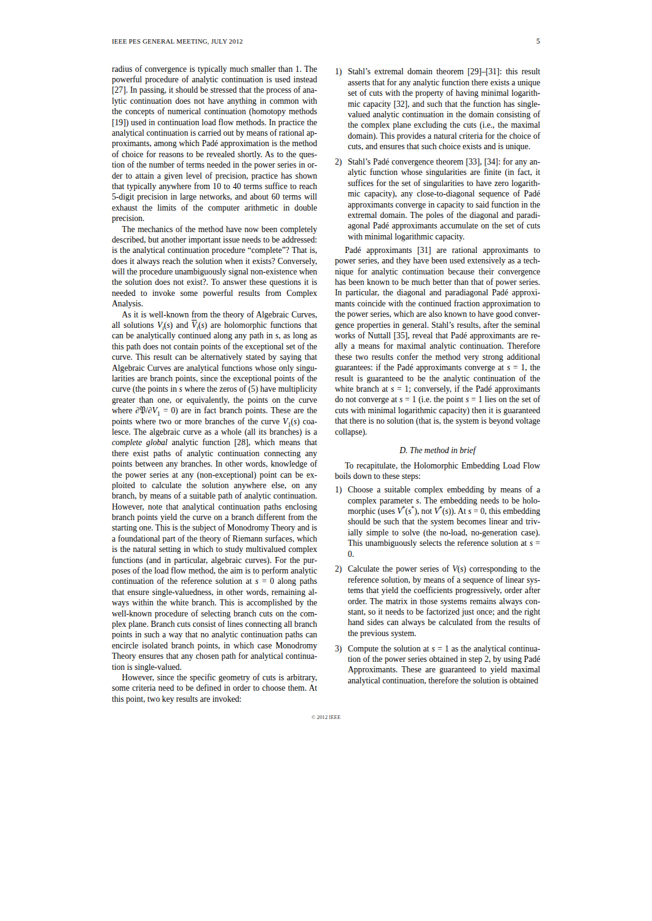IEEE PES GENERAL MEETING, JULY 2012
5
radius of convergence is typically much smaller than 1. The powerful procedure of analytic continuation is used instead [27]. In passing, it should be stressed that the process of analytic continuation does not have anything in common with the concepts of numerical continuation (homotopy methods [19]) used in continuation load flow methods. In practice the analytical continuation is carried out by means of rational approximants, among which Padé approximation is the method of choice for reasons to be revealed shortly. As to the question of the number of terms needed in the power series in order to attain a given level of precision, practice has shown that typically anywhere from 10 to 40 terms suffice to reach 5-digit precision in large networks, and about 60 terms will exhaust the limits of the computer arithmetic in double precision.
The mechanics of the method have now been completely described, but another important issue needs to be addressed: is the analytical continuation procedure “complete”? That is, does it always reach the solution when it exists? Conversely, will the procedure unambiguously signal non-existence when the solution does not exist?. To answer these questions it is needed to invoke some powerful results from Complex Analysis.
As it is well-known from the theory of Algebraic Curves, all solutions Vi(s) and Vi(s) are holomorphic functions that can be analytically continued along any path in s, as long as this path does not contain points of the exceptional set of the curve. This result can be alternatively stated by saying that Algebraic Curves are analytical functions whose only singularities are branch points, since the exceptional points of the curve (the points in s where the zeros of (5) have multiplicity greater than one, or equivalently, the points on the curve where ∂𝔓/∂V1 = 0) are in fact branch points. These are the points where two or more branches of the curve V1(s) coalesce. The algebraic curve as a whole (all its branches) is a complete global analytic function [28], which means that there exist paths of analytic continuation connecting any points between any branches. In other words, knowledge of the power series at any (non-exceptional) point can be exploited to calculate the solution anywhere else, on any branch, by means of a suitable path of analytic continuation. However, note that analytical continuation paths enclosing branch points yield the curve on a branch different from the starting one. This is the subject of Monodromy Theory and is a foundational part of the theory of Riemann surfaces, which is the natural setting in which to study multivalued complex functions (and in particular, algebraic curves). For the purposes of the load flow method, the aim is to perform analytic continuation of the reference solution at s = 0 along paths that ensure single-valuedness, in other words, remaining always within the white branch. This is accomplished by the well-known procedure of selecting branch cuts on the complex plane. Branch cuts consist of lines connecting all branch points in such a way that no analytic continuation paths can encircle isolated branch points, in which case Monodromy Theory ensures that any chosen path for analytical continuation is single-valued.
However, since the specific geometry of cuts is arbitrary, some criteria need to be defined in order to choose them. At this point, two key results are invoked:
Stahl’s extremal domain theorem [29]–[31]: this result asserts that for any analytic function there exists a unique set of cuts with the property of having minimal logarithmic capacity [32], and such that the function has single-valued analytic continuation in the domain consisting of the complex plane excluding the cuts (i.e., the maximal domain). This provides a natural criteria for the choice of cuts, and ensures that such choice exists and is unique.
Stahl’s Padé convergence theorem [33], [34]: for any analytic function whose singularities are finite (in fact, it suffices for the set of singularities to have zero logarithmic capacity), any close-to-diagonal sequence of Padé approximants converge in capacity to said function in the extremal domain. The poles of the diagonal and paradiagonal Padé approximants accumulate on the set of cuts with minimal logarithmic capacity.
Padé approximants [31] are rational approximants to power series, and they have been used extensively as a technique for analytic continuation because their convergence has been known to be much better than that of power series. In particular, the diagonal and paradiagonal Padé approximants coincide with the continued fraction approximation to the power series, which are also known to have good convergence properties in general. Stahl’s results, after the seminal works of Nuttall [35], reveal that Padé approximants are really a means for maximal analytic continuation. Therefore these two results confer the method very strong additional guarantees: if the Padé approximants converge at s = 1, the result is guaranteed to be the analytic continuation of the white branch at s = 1; conversely, if the Padé approximants do not converge at s = 1 (i.e. the point s = 1 lies on the set of cuts with minimal logarithmic capacity) then it is guaranteed that there is no solution (that is, the system is beyond voltage collapse).
D. The method in brief
To recapitulate, the Holomorphic Embedding Load Flow boils down to these steps:
Choose a suitable complex embedding by means of a complex parameter s. The embedding needs to be holomorphic (uses V*(s*), not V*(s)). At s = 0, this embedding should be such that the system becomes linear and trivially simple to solve (the no-load, no-generation case). This unambiguously selects the reference solution at s = 0.
Calculate the power series of V(s) corresponding to the reference solution, by means of a sequence of linear systems that yield the coefficients progressively, order after order. The matrix in those systems remains always constant, so it needs to be factorized just once; and the right hand sides can always be calculated from the results of the previous system.
Compute the solution at s = 1 as the analytical continuation of the power series obtained in step 2, by using Padé Approximants. These are guaranteed to yield maximal analytical continuation, therefore the solution is obtained
© 2012 IEEE